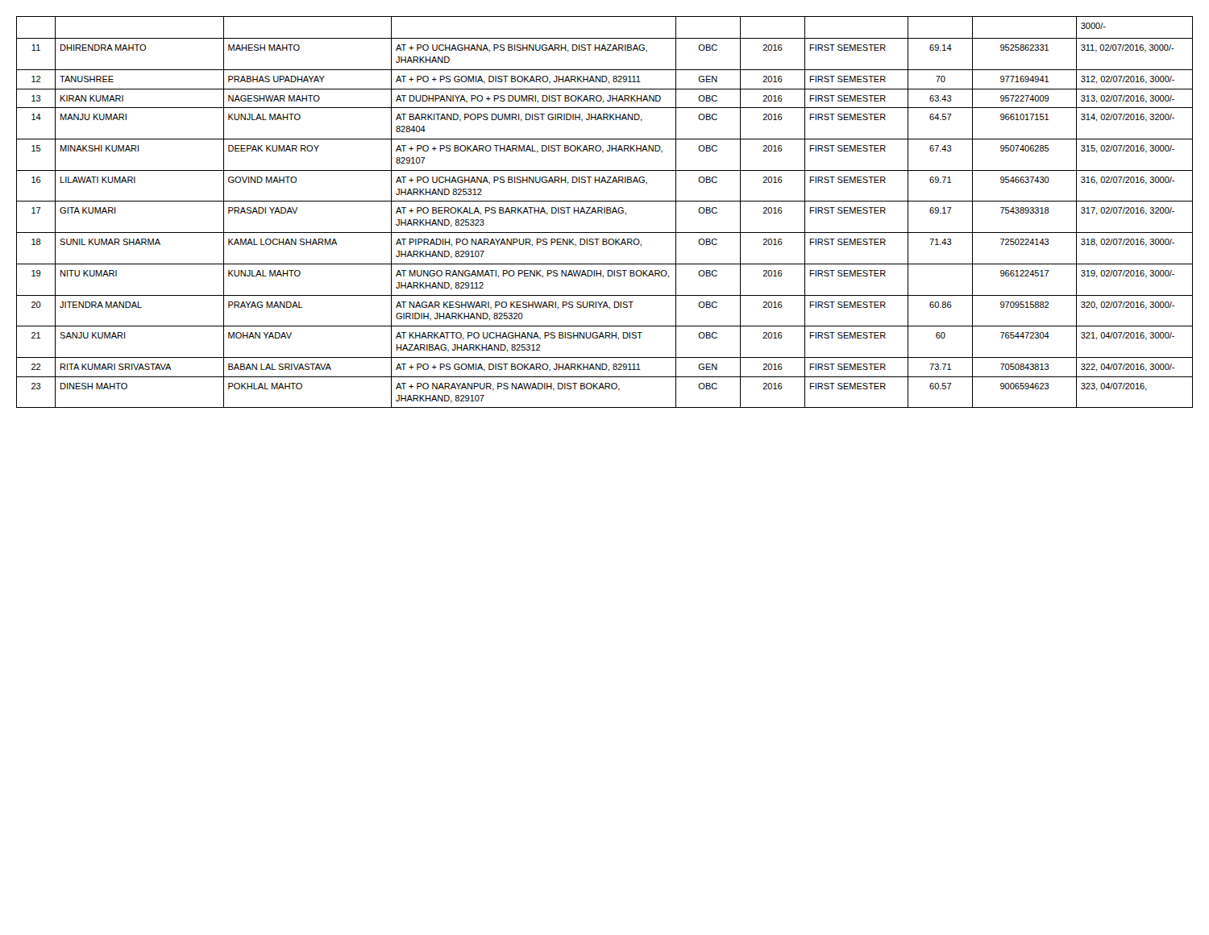| | | | | | | | | | 3000/- |
| 11 | DHIRENDRA MAHTO | MAHESH MAHTO | AT + PO UCHAGHANA, PS BISHNUGARH, DIST HAZARIBAG, JHARKHAND | OBC | 2016 | FIRST SEMESTER | 69.14 | 9525862331 | 311, 02/07/2016, 3000/- |
| 12 | TANUSHREE | PRABHAS UPADHAYAY | AT + PO + PS GOMIA, DIST BOKARO, JHARKHAND, 829111 | GEN | 2016 | FIRST SEMESTER | 70 | 9771694941 | 312, 02/07/2016, 3000/- |
| 13 | KIRAN KUMARI | NAGESHWAR MAHTO | AT DUDHPANIYA, PO + PS DUMRI, DIST BOKARO, JHARKHAND | OBC | 2016 | FIRST SEMESTER | 63.43 | 9572274009 | 313, 02/07/2016, 3000/- |
| 14 | MANJU KUMARI | KUNJLAL MAHTO | AT BARKITAND, POPS DUMRI, DIST GIRIDIH, JHARKHAND, 828404 | OBC | 2016 | FIRST SEMESTER | 64.57 | 9661017151 | 314, 02/07/2016, 3200/- |
| 15 | MINAKSHI KUMARI | DEEPAK KUMAR ROY | AT + PO + PS BOKARO THARMAL, DIST BOKARO, JHARKHAND, 829107 | OBC | 2016 | FIRST SEMESTER | 67.43 | 9507406285 | 315, 02/07/2016, 3000/- |
| 16 | LILAWATI KUMARI | GOVIND MAHTO | AT + PO UCHAGHANA, PS BISHNUGARH, DIST HAZARIBAG, JHARKHAND 825312 | OBC | 2016 | FIRST SEMESTER | 69.71 | 9546637430 | 316, 02/07/2016, 3000/- |
| 17 | GITA KUMARI | PRASADI YADAV | AT + PO BEROKALA, PS BARKATHA, DIST HAZARIBAG, JHARKHAND, 825323 | OBC | 2016 | FIRST SEMESTER | 69.17 | 7543893318 | 317, 02/07/2016, 3200/- |
| 18 | SUNIL KUMAR SHARMA | KAMAL LOCHAN SHARMA | AT PIPRADIH, PO NARAYANPUR, PS PENK, DIST BOKARO, JHARKHAND, 829107 | OBC | 2016 | FIRST SEMESTER | 71.43 | 7250224143 | 318, 02/07/2016, 3000/- |
| 19 | NITU KUMARI | KUNJLAL MAHTO | AT MUNGO RANGAMATI, PO PENK, PS NAWADIH, DIST BOKARO, JHARKHAND, 829112 | OBC | 2016 | FIRST SEMESTER | | 9661224517 | 319, 02/07/2016, 3000/- |
| 20 | JITENDRA MANDAL | PRAYAG MANDAL | AT NAGAR KESHWARI, PO KESHWARI, PS SURIYA, DIST GIRIDIH, JHARKHAND, 825320 | OBC | 2016 | FIRST SEMESTER | 60.86 | 9709515882 | 320, 02/07/2016, 3000/- |
| 21 | SANJU KUMARI | MOHAN YADAV | AT KHARKATTO, PO UCHAGHANA, PS BISHNUGARH, DIST HAZARIBAG, JHARKHAND, 825312 | OBC | 2016 | FIRST SEMESTER | 60 | 7654472304 | 321, 04/07/2016, 3000/- |
| 22 | RITA KUMARI SRIVASTAVA | BABAN LAL SRIVASTAVA | AT + PO + PS GOMIA, DIST BOKARO, JHARKHAND, 829111 | GEN | 2016 | FIRST SEMESTER | 73.71 | 7050843813 | 322, 04/07/2016, 3000/- |
| 23 | DINESH MAHTO | POKHLAL MAHTO | AT + PO NARAYANPUR, PS NAWADIH, DIST BOKARO, JHARKHAND, 829107 | OBC | 2016 | FIRST SEMESTER | 60.57 | 9006594623 | 323, 04/07/2016, |